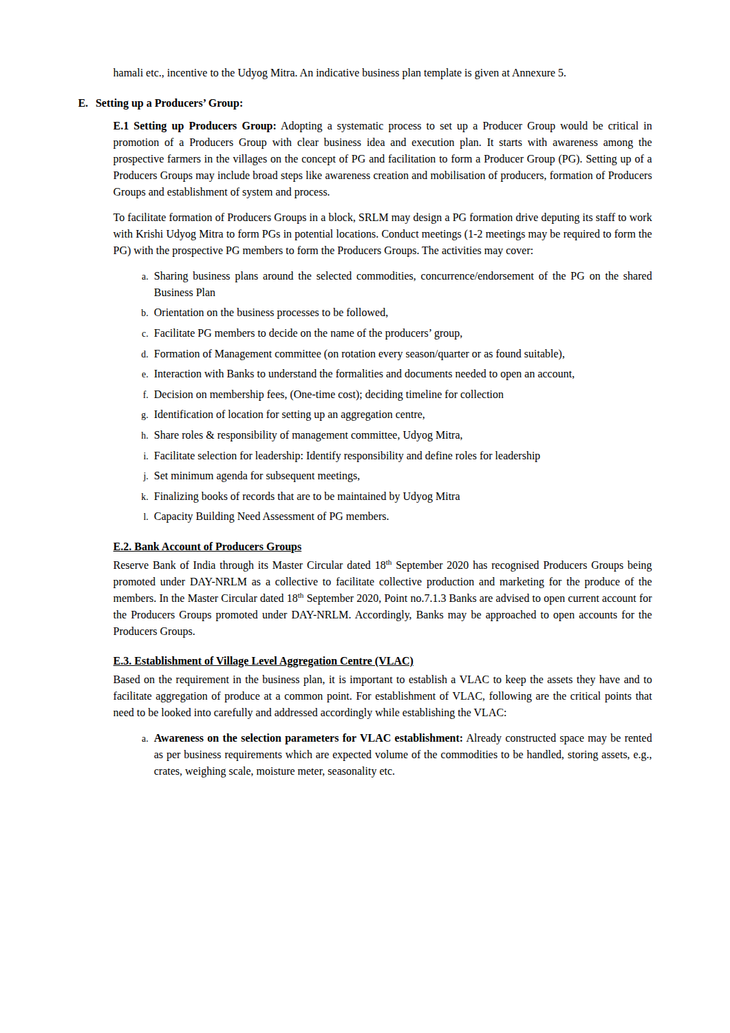hamali etc., incentive to the Udyog Mitra. An indicative business plan template is given at Annexure 5.
E. Setting up a Producers’ Group:
E.1 Setting up Producers Group: Adopting a systematic process to set up a Producer Group would be critical in promotion of a Producers Group with clear business idea and execution plan. It starts with awareness among the prospective farmers in the villages on the concept of PG and facilitation to form a Producer Group (PG). Setting up of a Producers Groups may include broad steps like awareness creation and mobilisation of producers, formation of Producers Groups and establishment of system and process.
To facilitate formation of Producers Groups in a block, SRLM may design a PG formation drive deputing its staff to work with Krishi Udyog Mitra to form PGs in potential locations. Conduct meetings (1-2 meetings may be required to form the PG) with the prospective PG members to form the Producers Groups. The activities may cover:
Sharing business plans around the selected commodities, concurrence/endorsement of the PG on the shared Business Plan
Orientation on the business processes to be followed,
Facilitate PG members to decide on the name of the producers’ group,
Formation of Management committee (on rotation every season/quarter or as found suitable),
Interaction with Banks to understand the formalities and documents needed to open an account,
Decision on membership fees, (One-time cost); deciding timeline for collection
Identification of location for setting up an aggregation centre,
Share roles & responsibility of management committee, Udyog Mitra,
Facilitate selection for leadership: Identify responsibility and define roles for leadership
Set minimum agenda for subsequent meetings,
Finalizing books of records that are to be maintained by Udyog Mitra
Capacity Building Need Assessment of PG members.
E.2. Bank Account of Producers Groups
Reserve Bank of India through its Master Circular dated 18th September 2020 has recognised Producers Groups being promoted under DAY-NRLM as a collective to facilitate collective production and marketing for the produce of the members. In the Master Circular dated 18th September 2020, Point no.7.1.3 Banks are advised to open current account for the Producers Groups promoted under DAY-NRLM. Accordingly, Banks may be approached to open accounts for the Producers Groups.
E.3. Establishment of Village Level Aggregation Centre (VLAC)
Based on the requirement in the business plan, it is important to establish a VLAC to keep the assets they have and to facilitate aggregation of produce at a common point. For establishment of VLAC, following are the critical points that need to be looked into carefully and addressed accordingly while establishing the VLAC:
Awareness on the selection parameters for VLAC establishment: Already constructed space may be rented as per business requirements which are expected volume of the commodities to be handled, storing assets, e.g., crates, weighing scale, moisture meter, seasonality etc.